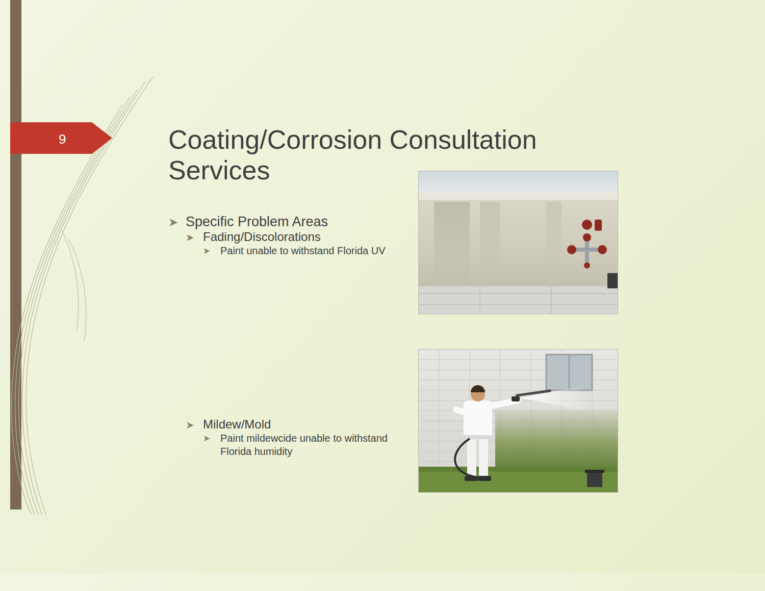9
Coating/Corrosion Consultation Services
Specific Problem Areas
Fading/Discolorations
Paint unable to withstand Florida UV
Mildew/Mold
Paint mildewcide unable to withstand Florida humidity